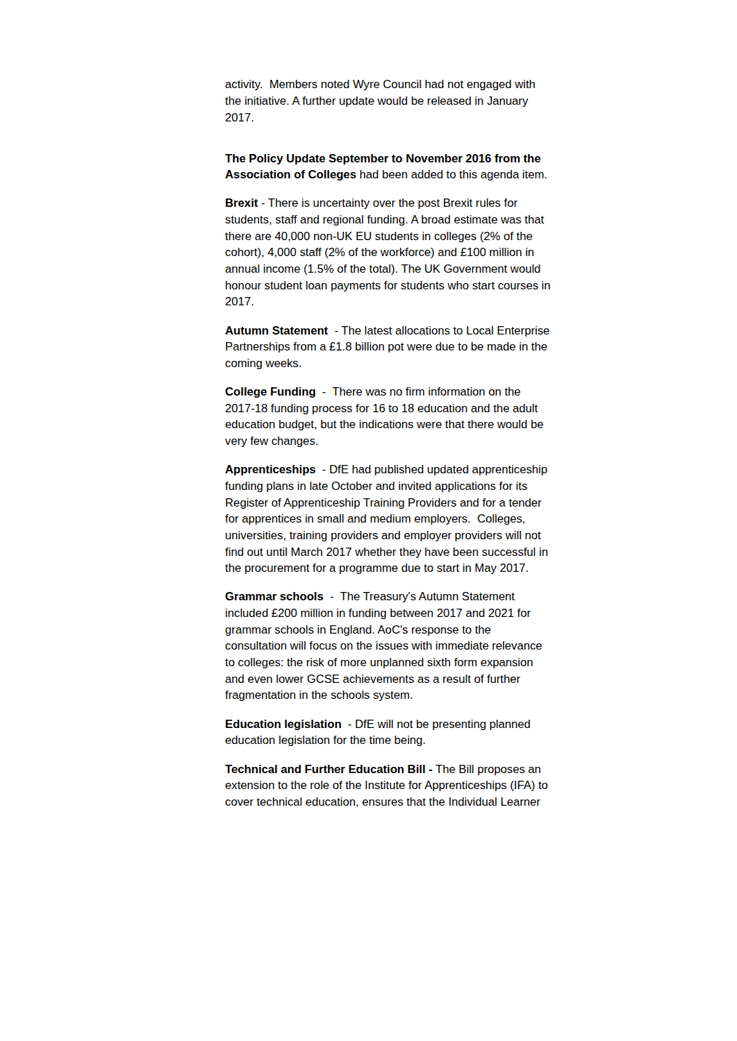activity. Members noted Wyre Council had not engaged with the initiative. A further update would be released in January 2017.
The Policy Update September to November 2016 from the Association of Colleges had been added to this agenda item.
Brexit - There is uncertainty over the post Brexit rules for students, staff and regional funding. A broad estimate was that there are 40,000 non-UK EU students in colleges (2% of the cohort), 4,000 staff (2% of the workforce) and £100 million in annual income (1.5% of the total). The UK Government would honour student loan payments for students who start courses in 2017.
Autumn Statement - The latest allocations to Local Enterprise Partnerships from a £1.8 billion pot were due to be made in the coming weeks.
College Funding - There was no firm information on the 2017-18 funding process for 16 to 18 education and the adult education budget, but the indications were that there would be very few changes.
Apprenticeships - DfE had published updated apprenticeship funding plans in late October and invited applications for its Register of Apprenticeship Training Providers and for a tender for apprentices in small and medium employers. Colleges, universities, training providers and employer providers will not find out until March 2017 whether they have been successful in the procurement for a programme due to start in May 2017.
Grammar schools - The Treasury's Autumn Statement included £200 million in funding between 2017 and 2021 for grammar schools in England. AoC's response to the consultation will focus on the issues with immediate relevance to colleges: the risk of more unplanned sixth form expansion and even lower GCSE achievements as a result of further fragmentation in the schools system.
Education legislation - DfE will not be presenting planned education legislation for the time being.
Technical and Further Education Bill - The Bill proposes an extension to the role of the Institute for Apprenticeships (IFA) to cover technical education, ensures that the Individual Learner